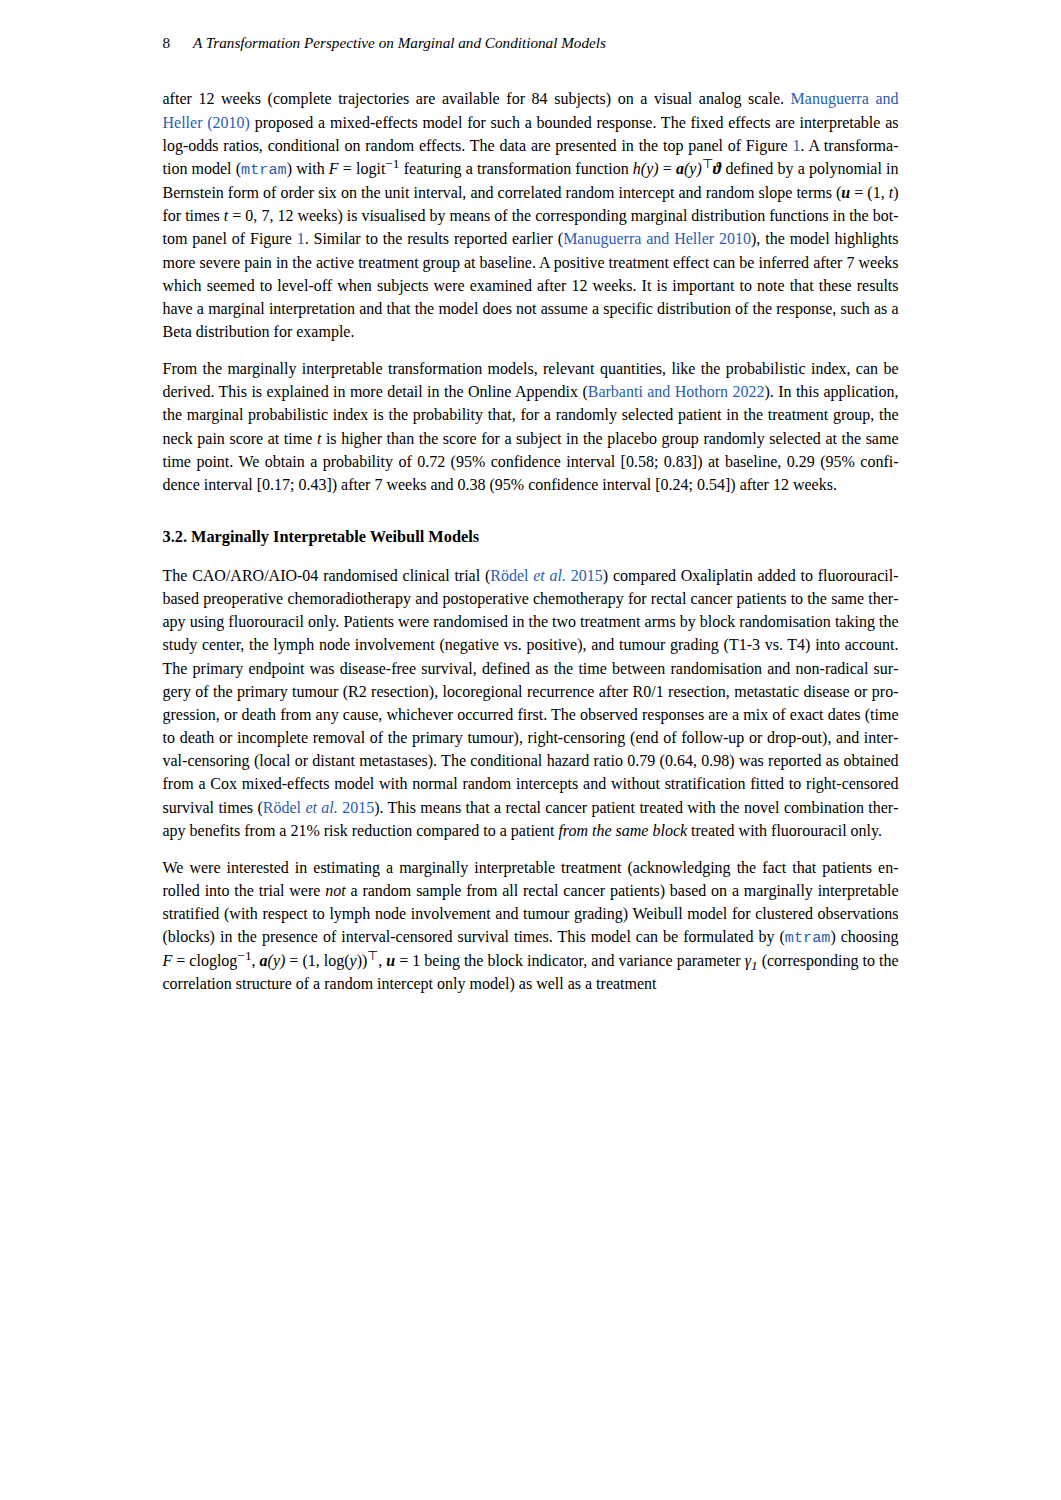8 A Transformation Perspective on Marginal and Conditional Models
after 12 weeks (complete trajectories are available for 84 subjects) on a visual analog scale. Manuguerra and Heller (2010) proposed a mixed-effects model for such a bounded response. The fixed effects are interpretable as log-odds ratios, conditional on random effects. The data are presented in the top panel of Figure 1. A transformation model (mtram) with F = logit−1 featuring a transformation function h(y) = a(y)⊤ϑ defined by a polynomial in Bernstein form of order six on the unit interval, and correlated random intercept and random slope terms (u = (1, t) for times t = 0, 7, 12 weeks) is visualised by means of the corresponding marginal distribution functions in the bottom panel of Figure 1. Similar to the results reported earlier (Manuguerra and Heller 2010), the model highlights more severe pain in the active treatment group at baseline. A positive treatment effect can be inferred after 7 weeks which seemed to level-off when subjects were examined after 12 weeks. It is important to note that these results have a marginal interpretation and that the model does not assume a specific distribution of the response, such as a Beta distribution for example.
From the marginally interpretable transformation models, relevant quantities, like the probabilistic index, can be derived. This is explained in more detail in the Online Appendix (Barbanti and Hothorn 2022). In this application, the marginal probabilistic index is the probability that, for a randomly selected patient in the treatment group, the neck pain score at time t is higher than the score for a subject in the placebo group randomly selected at the same time point. We obtain a probability of 0.72 (95% confidence interval [0.58; 0.83]) at baseline, 0.29 (95% confidence interval [0.17; 0.43]) after 7 weeks and 0.38 (95% confidence interval [0.24; 0.54]) after 12 weeks.
3.2. Marginally Interpretable Weibull Models
The CAO/ARO/AIO-04 randomised clinical trial (Rödel et al. 2015) compared Oxaliplatin added to fluorouracil-based preoperative chemoradiotherapy and postoperative chemotherapy for rectal cancer patients to the same therapy using fluorouracil only. Patients were randomised in the two treatment arms by block randomisation taking the study center, the lymph node involvement (negative vs. positive), and tumour grading (T1-3 vs. T4) into account. The primary endpoint was disease-free survival, defined as the time between randomisation and non-radical surgery of the primary tumour (R2 resection), locoregional recurrence after R0/1 resection, metastatic disease or progression, or death from any cause, whichever occurred first. The observed responses are a mix of exact dates (time to death or incomplete removal of the primary tumour), right-censoring (end of follow-up or drop-out), and interval-censoring (local or distant metastases). The conditional hazard ratio 0.79 (0.64, 0.98) was reported as obtained from a Cox mixed-effects model with normal random intercepts and without stratification fitted to right-censored survival times (Rödel et al. 2015). This means that a rectal cancer patient treated with the novel combination therapy benefits from a 21% risk reduction compared to a patient from the same block treated with fluorouracil only.
We were interested in estimating a marginally interpretable treatment (acknowledging the fact that patients enrolled into the trial were not a random sample from all rectal cancer patients) based on a marginally interpretable stratified (with respect to lymph node involvement and tumour grading) Weibull model for clustered observations (blocks) in the presence of interval-censored survival times. This model can be formulated by (mtram) choosing F = cloglog−1, a(y) = (1, log(y))⊤, u = 1 being the block indicator, and variance parameter γ1 (corresponding to the correlation structure of a random intercept only model) as well as a treatment